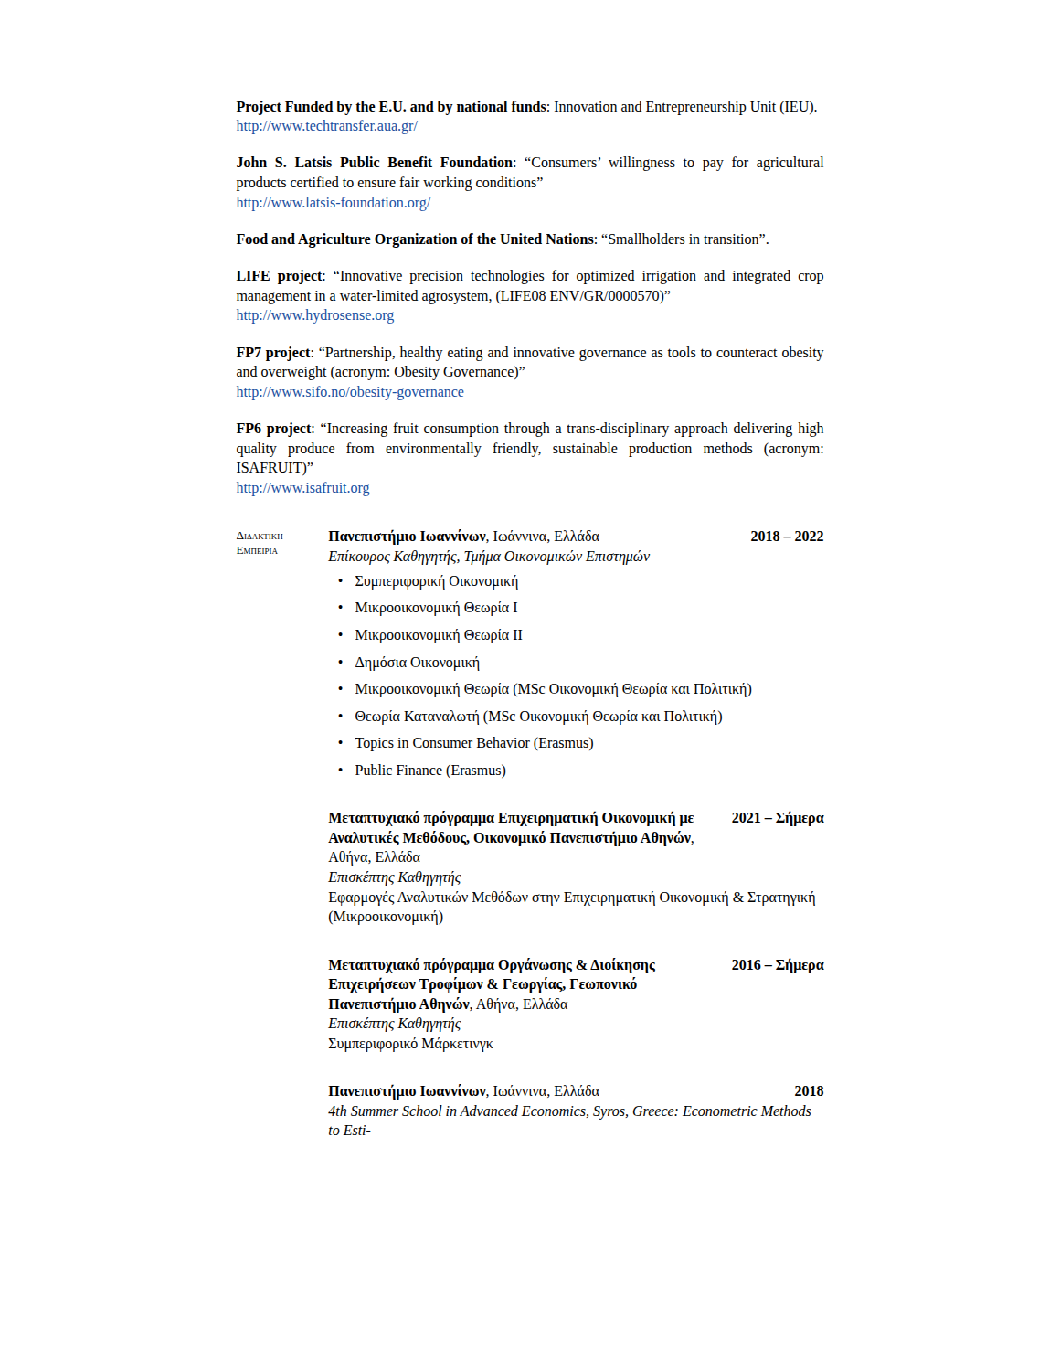Project Funded by the E.U. and by national funds: Innovation and Entrepreneurship Unit (IEU).
http://www.techtransfer.aua.gr/
John S. Latsis Public Benefit Foundation: “Consumers’ willingness to pay for agricultural products certified to ensure fair working conditions”
http://www.latsis-foundation.org/
Food and Agriculture Organization of the United Nations: “Smallholders in transition”.
LIFE project: “Innovative precision technologies for optimized irrigation and integrated crop management in a water-limited agrosystem, (LIFE08 ENV/GR/0000570)”
http://www.hydrosense.org
FP7 project: “Partnership, healthy eating and innovative governance as tools to counteract obesity and overweight (acronym: Obesity Governance)”
http://www.sifo.no/obesity-governance
FP6 project: “Increasing fruit consumption through a trans-disciplinary approach delivering high quality produce from environmentally friendly, sustainable production methods (acronym: ISAFRUIT)”
http://www.isafruit.org
Διδακτικη
Εμπειρια
Πανεπιστήμιο Ιωαννίνων, Ιωάννινα, Ελλάδα
2018 – 2022
Επίκουρος Καθηγητής, Τμήμα Οικονομικών Επιστημών
Συμπεριφορική Οικονομική
Μικροοικονομική Θεωρία I
Μικροοικονομική Θεωρία II
Δημόσια Οικονομική
Μικροοικονομική Θεωρία (MSc Οικονομική Θεωρία και Πολιτική)
Θεωρία Καταναλωτή (MSc Οικονομική Θεωρία και Πολιτική)
Topics in Consumer Behavior (Erasmus)
Public Finance (Erasmus)
Μεταπτυχιακό πρόγραμμα Επιχειρηματική Οικονομική με Αναλυτικές Μεθόδους, Οικονομικό Πανεπιστήμιο Αθηνών, Αθήνα, Ελλάδα
2021 – Σήμερα
Επισκέπτης Καθηγητής
Εφαρμογές Αναλυτικών Μεθόδων στην Επιχειρηματική Οικονομική & Στρατηγική (Μικροοικονομική)
Μεταπτυχιακό πρόγραμμα Οργάνωσης & Διοίκησης Επιχειρήσεων Τροφίμων & Γεωργίας, Γεωπονικό Πανεπιστήμιο Αθηνών, Αθήνα, Ελλάδα
2016 – Σήμερα
Επισκέπτης Καθηγητής
Συμπεριφορικό Μάρκετινγκ
Πανεπιστήμιο Ιωαννίνων, Ιωάννινα, Ελλάδα
2018
4th Summer School in Advanced Economics, Syros, Greece: Econometric Methods to Esti-